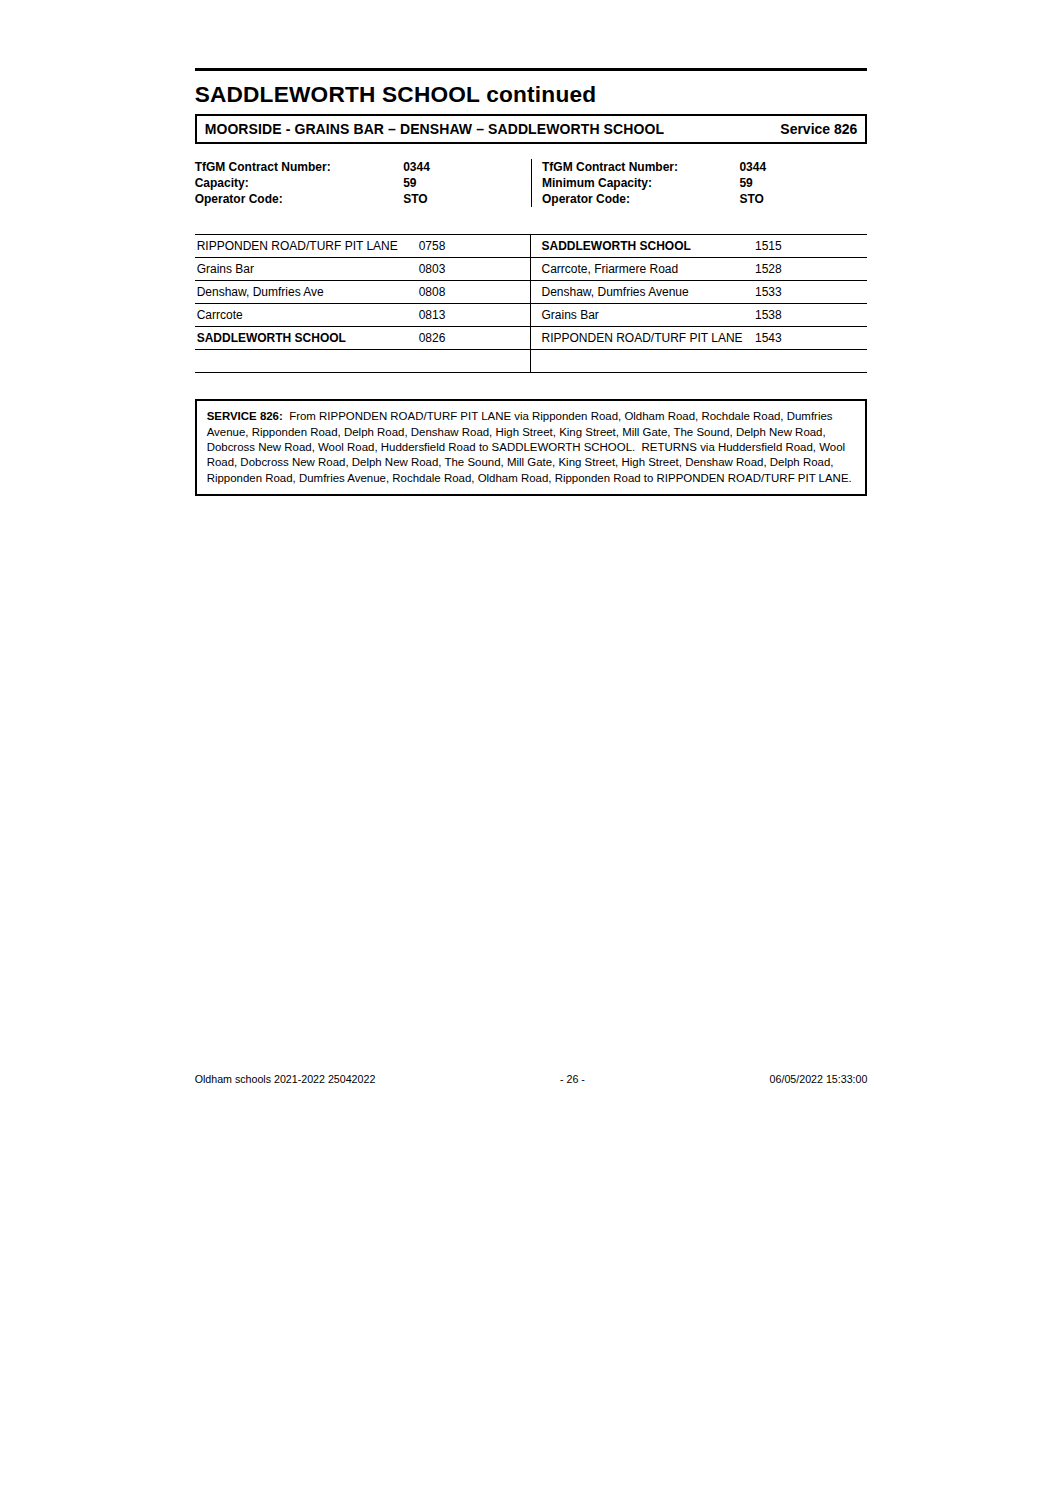SADDLEWORTH SCHOOL continued
MOORSIDE - GRAINS BAR – DENSHAW – SADDLEWORTH SCHOOL Service 826
| / TfGM Contract Number: / 0344 / / Capacity: / 59 / / Operator Code: / STO / | / TfGM Contract Number: / 0344 / / Minimum Capacity: / 59 / / Operator Code: / STO / |
| RIPPONDEN ROAD/TURF PIT LANE | 0758 | SADDLEWORTH SCHOOL | 1515 |
| Grains Bar | 0803 | Carrcote, Friarmere Road | 1528 |
| Denshaw, Dumfries Ave | 0808 | Denshaw, Dumfries Avenue | 1533 |
| Carrcote | 0813 | Grains Bar | 1538 |
| SADDLEWORTH SCHOOL | 0826 | RIPPONDEN ROAD/TURF PIT LANE | 1543 |
SERVICE 826: From RIPPONDEN ROAD/TURF PIT LANE via Ripponden Road, Oldham Road, Rochdale Road, Dumfries Avenue, Ripponden Road, Delph Road, Denshaw Road, High Street, King Street, Mill Gate, The Sound, Delph New Road, Dobcross New Road, Wool Road, Huddersfield Road to SADDLEWORTH SCHOOL. RETURNS via Huddersfield Road, Wool Road, Dobcross New Road, Delph New Road, The Sound, Mill Gate, King Street, High Street, Denshaw Road, Delph Road, Ripponden Road, Dumfries Avenue, Rochdale Road, Oldham Road, Ripponden Road to RIPPONDEN ROAD/TURF PIT LANE.
Oldham schools 2021-2022 25042022 - 26 - 06/05/2022 15:33:00